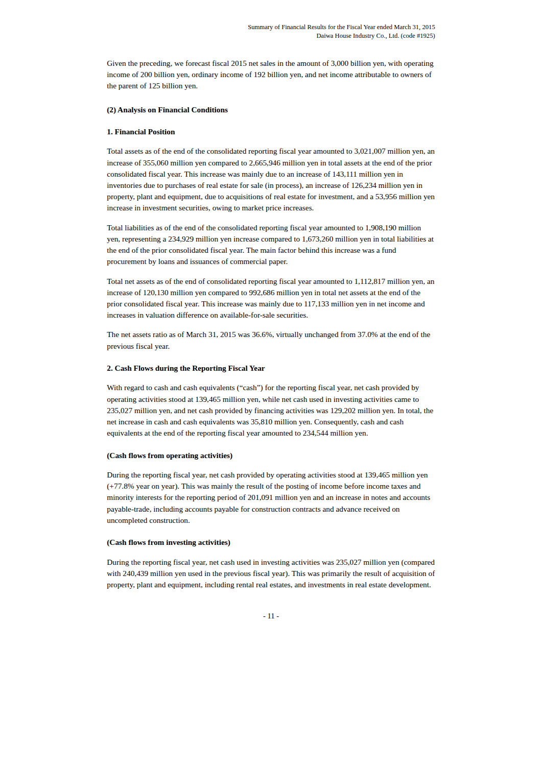Summary of Financial Results for the Fiscal Year ended March 31, 2015
Daiwa House Industry Co., Ltd. (code #1925)
Given the preceding, we forecast fiscal 2015 net sales in the amount of 3,000 billion yen, with operating income of 200 billion yen, ordinary income of 192 billion yen, and net income attributable to owners of the parent of 125 billion yen.
(2) Analysis on Financial Conditions
1. Financial Position
Total assets as of the end of the consolidated reporting fiscal year amounted to 3,021,007 million yen, an increase of 355,060 million yen compared to 2,665,946 million yen in total assets at the end of the prior consolidated fiscal year. This increase was mainly due to an increase of 143,111 million yen in inventories due to purchases of real estate for sale (in process), an increase of 126,234 million yen in property, plant and equipment, due to acquisitions of real estate for investment, and a 53,956 million yen increase in investment securities, owing to market price increases.
Total liabilities as of the end of the consolidated reporting fiscal year amounted to 1,908,190 million yen, representing a 234,929 million yen increase compared to 1,673,260 million yen in total liabilities at the end of the prior consolidated fiscal year. The main factor behind this increase was a fund procurement by loans and issuances of commercial paper.
Total net assets as of the end of consolidated reporting fiscal year amounted to 1,112,817 million yen, an increase of 120,130 million yen compared to 992,686 million yen in total net assets at the end of the prior consolidated fiscal year. This increase was mainly due to 117,133 million yen in net income and increases in valuation difference on available-for-sale securities.
The net assets ratio as of March 31, 2015 was 36.6%, virtually unchanged from 37.0% at the end of the previous fiscal year.
2. Cash Flows during the Reporting Fiscal Year
With regard to cash and cash equivalents (“cash”) for the reporting fiscal year, net cash provided by operating activities stood at 139,465 million yen, while net cash used in investing activities came to 235,027 million yen, and net cash provided by financing activities was 129,202 million yen. In total, the net increase in cash and cash equivalents was 35,810 million yen. Consequently, cash and cash equivalents at the end of the reporting fiscal year amounted to 234,544 million yen.
(Cash flows from operating activities)
During the reporting fiscal year, net cash provided by operating activities stood at 139,465 million yen (+77.8% year on year). This was mainly the result of the posting of income before income taxes and minority interests for the reporting period of 201,091 million yen and an increase in notes and accounts payable-trade, including accounts payable for construction contracts and advance received on uncompleted construction.
(Cash flows from investing activities)
During the reporting fiscal year, net cash used in investing activities was 235,027 million yen (compared with 240,439 million yen used in the previous fiscal year). This was primarily the result of acquisition of property, plant and equipment, including rental real estates, and investments in real estate development.
- 11 -